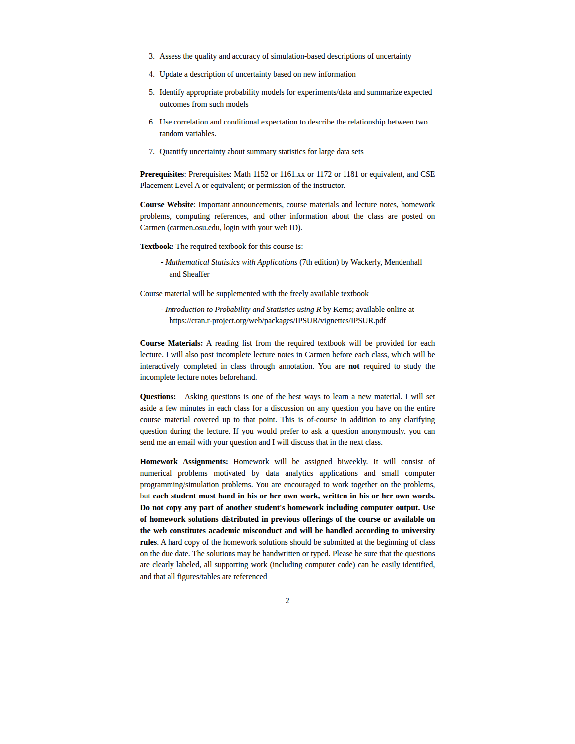Assess the quality and accuracy of simulation-based descriptions of uncertainty
Update a description of uncertainty based on new information
Identify appropriate probability models for experiments/data and summarize expected outcomes from such models
Use correlation and conditional expectation to describe the relationship between two random variables.
Quantify uncertainty about summary statistics for large data sets
Prerequisites: Prerequisites: Math 1152 or 1161.xx or 1172 or 1181 or equivalent, and CSE Placement Level A or equivalent; or permission of the instructor.
Course Website: Important announcements, course materials and lecture notes, homework problems, computing references, and other information about the class are posted on Carmen (carmen.osu.edu, login with your web ID).
Textbook: The required textbook for this course is:
Mathematical Statistics with Applications (7th edition) by Wackerly, Mendenhall and Sheaffer
Course material will be supplemented with the freely available textbook
Introduction to Probability and Statistics using R by Kerns; available online at https://cran.r-project.org/web/packages/IPSUR/vignettes/IPSUR.pdf
Course Materials: A reading list from the required textbook will be provided for each lecture. I will also post incomplete lecture notes in Carmen before each class, which will be interactively completed in class through annotation. You are not required to study the incomplete lecture notes beforehand.
Questions: Asking questions is one of the best ways to learn a new material. I will set aside a few minutes in each class for a discussion on any question you have on the entire course material covered up to that point. This is of-course in addition to any clarifying question during the lecture. If you would prefer to ask a question anonymously, you can send me an email with your question and I will discuss that in the next class.
Homework Assignments: Homework will be assigned biweekly. It will consist of numerical problems motivated by data analytics applications and small computer programming/simulation problems. You are encouraged to work together on the problems, but each student must hand in his or her own work, written in his or her own words. Do not copy any part of another student's homework including computer output. Use of homework solutions distributed in previous offerings of the course or available on the web constitutes academic misconduct and will be handled according to university rules. A hard copy of the homework solutions should be submitted at the beginning of class on the due date. The solutions may be handwritten or typed. Please be sure that the questions are clearly labeled, all supporting work (including computer code) can be easily identified, and that all figures/tables are referenced
2